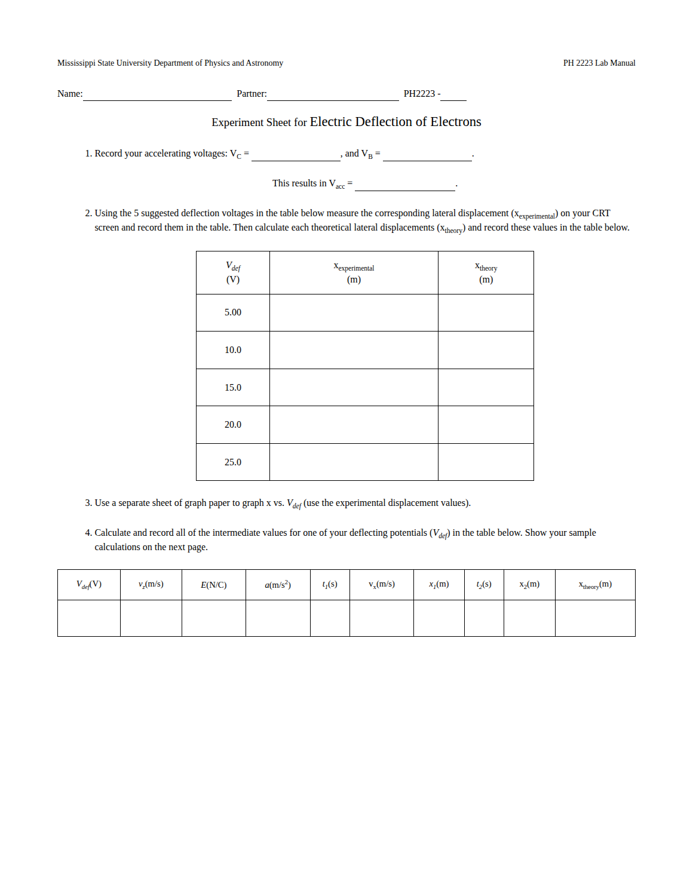Mississippi State University Department of Physics and Astronomy PH 2223 Lab Manual
Name: Partner: PH2223 -
Experiment Sheet for Electric Deflection of Electrons
Record your accelerating voltages: VC = , and VB = .
This results in Vacc = .
Using the 5 suggested deflection voltages in the table below measure the corresponding lateral displacement (xexperimental) on your CRT screen and record them in the table. Then calculate each theoretical lateral displacements (xtheory) and record these values in the table below.
| V def (V) | x experimental (m) | x theory (m) |
| --- | --- | --- |
| 5.00 | | |
| 10.0 | | |
| 15.0 | | |
| 20.0 | | |
| 25.0 | | |
Use a separate sheet of graph paper to graph x vs. Vdef (use the experimental displacement values).
Calculate and record all of the intermediate values for one of your deflecting potentials (Vdef) in the table below. Show your sample calculations on the next page.
| V def (V) | v z (m/s) | E (N/C) | a (m/s 2 ) | t 1 (s) | v x (m/s) | x 1 (m) | t 2 (s) | x 2 (m) | x theory (m) |
| --- | --- | --- | --- | --- | --- | --- | --- | --- | --- |